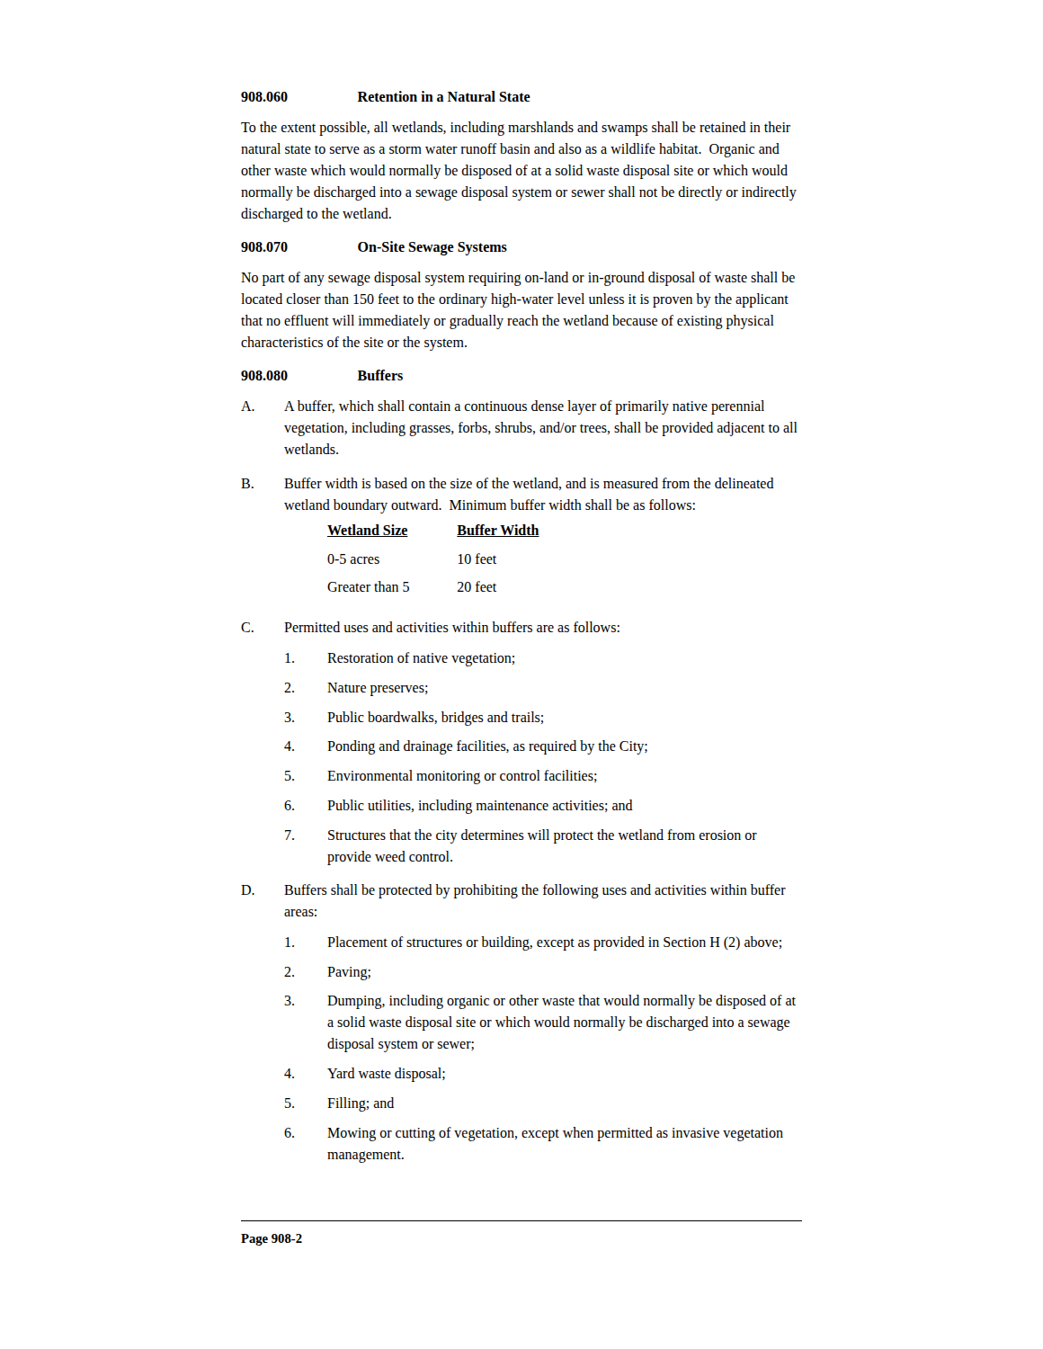908.060 Retention in a Natural State
To the extent possible, all wetlands, including marshlands and swamps shall be retained in their natural state to serve as a storm water runoff basin and also as a wildlife habitat. Organic and other waste which would normally be disposed of at a solid waste disposal site or which would normally be discharged into a sewage disposal system or sewer shall not be directly or indirectly discharged to the wetland.
908.070 On-Site Sewage Systems
No part of any sewage disposal system requiring on-land or in-ground disposal of waste shall be located closer than 150 feet to the ordinary high-water level unless it is proven by the applicant that no effluent will immediately or gradually reach the wetland because of existing physical characteristics of the site or the system.
908.080 Buffers
A. A buffer, which shall contain a continuous dense layer of primarily native perennial vegetation, including grasses, forbs, shrubs, and/or trees, shall be provided adjacent to all wetlands.
B. Buffer width is based on the size of the wetland, and is measured from the delineated wetland boundary outward. Minimum buffer width shall be as follows:
| Wetland Size | Buffer Width |
| --- | --- |
| 0-5 acres | 10 feet |
| Greater than 5 | 20 feet |
C. Permitted uses and activities within buffers are as follows:
1. Restoration of native vegetation;
2. Nature preserves;
3. Public boardwalks, bridges and trails;
4. Ponding and drainage facilities, as required by the City;
5. Environmental monitoring or control facilities;
6. Public utilities, including maintenance activities; and
7. Structures that the city determines will protect the wetland from erosion or provide weed control.
D. Buffers shall be protected by prohibiting the following uses and activities within buffer areas:
1. Placement of structures or building, except as provided in Section H (2) above;
2. Paving;
3. Dumping, including organic or other waste that would normally be disposed of at a solid waste disposal site or which would normally be discharged into a sewage disposal system or sewer;
4. Yard waste disposal;
5. Filling; and
6. Mowing or cutting of vegetation, except when permitted as invasive vegetation management.
Page 908-2